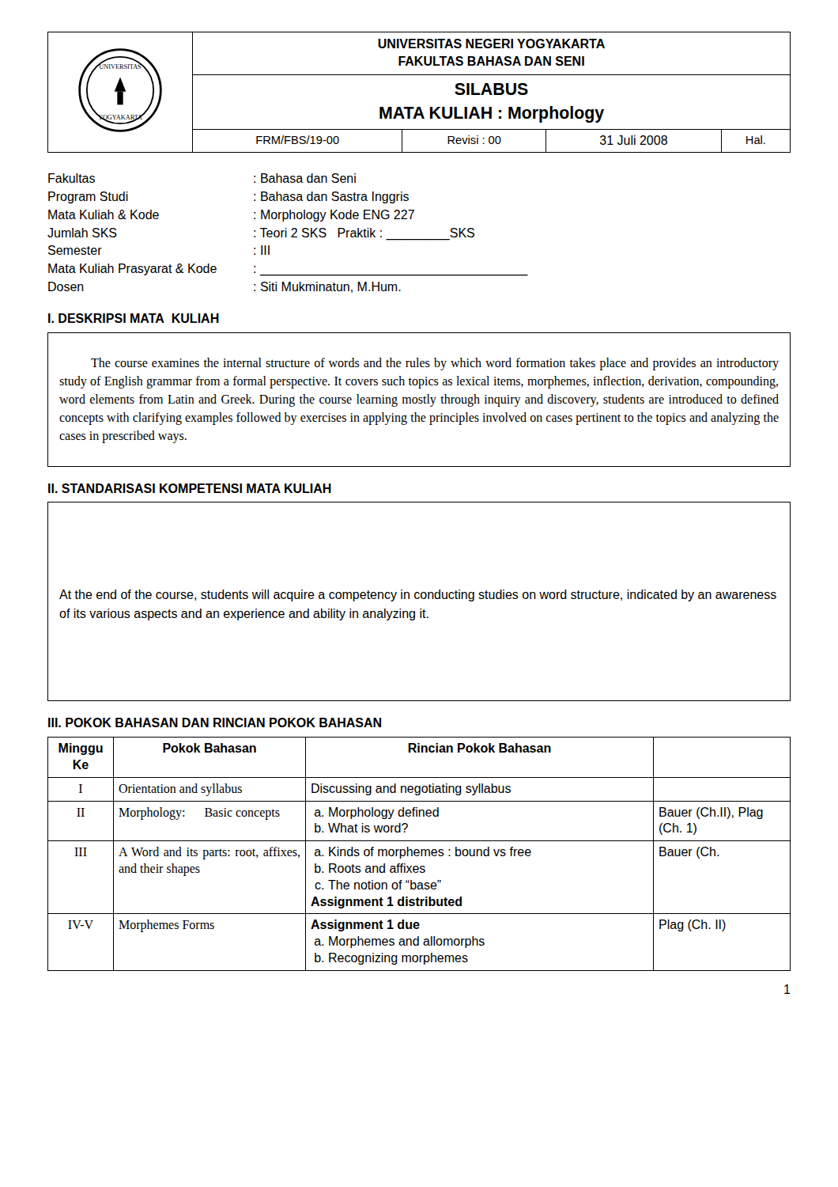| | UNIVERSITAS NEGERI YOGYAKARTA FAKULTAS BAHASA DAN SENI |
| SILABUS MATA KULIAH : Morphology |
| FRM/FBS/19-00 | Revisi : 00 | 31 Juli 2008 | Hal. |
| Fakultas | : Bahasa dan Seni |
| Program Studi | : Bahasa dan Sastra Inggris |
| Mata Kuliah & Kode | : Morphology Kode ENG 227 |
| Jumlah SKS | : Teori 2 SKS Praktik : _________SKS |
| Semester | : III |
| Mata Kuliah Prasyarat & Kode | : ______________________________________ |
| Dosen | : Siti Mukminatun, M.Hum. |
I. DESKRIPSI MATA KULIAH
The course examines the internal structure of words and the rules by which word formation takes place and provides an introductory study of English grammar from a formal perspective. It covers such topics as lexical items, morphemes, inflection, derivation, compounding, word elements from Latin and Greek. During the course learning mostly through inquiry and discovery, students are introduced to defined concepts with clarifying examples followed by exercises in applying the principles involved on cases pertinent to the topics and analyzing the cases in prescribed ways.
II. STANDARISASI KOMPETENSI MATA KULIAH
At the end of the course, students will acquire a competency in conducting studies on word structure, indicated by an awareness of its various aspects and an experience and ability in analyzing it.
III. POKOK BAHASAN DAN RINCIAN POKOK BAHASAN
| Minggu Ke | Pokok Bahasan | Rincian Pokok Bahasan | |
| --- | --- | --- | --- |
| I | Orientation and syllabus | Discussing and negotiating syllabus | |
| II | Morphology: Basic concepts | Morphology defined What is word? | Bauer (Ch.II), Plag (Ch. 1) |
| III | A Word and its parts: root, affixes, and their shapes | Kinds of morphemes : bound vs free Roots and affixes The notion of “base” Assignment 1 distributed | Bauer (Ch. |
| IV-V | Morphemes Forms | Assignment 1 due Morphemes and allomorphs Recognizing morphemes | Plag (Ch. II) |
1